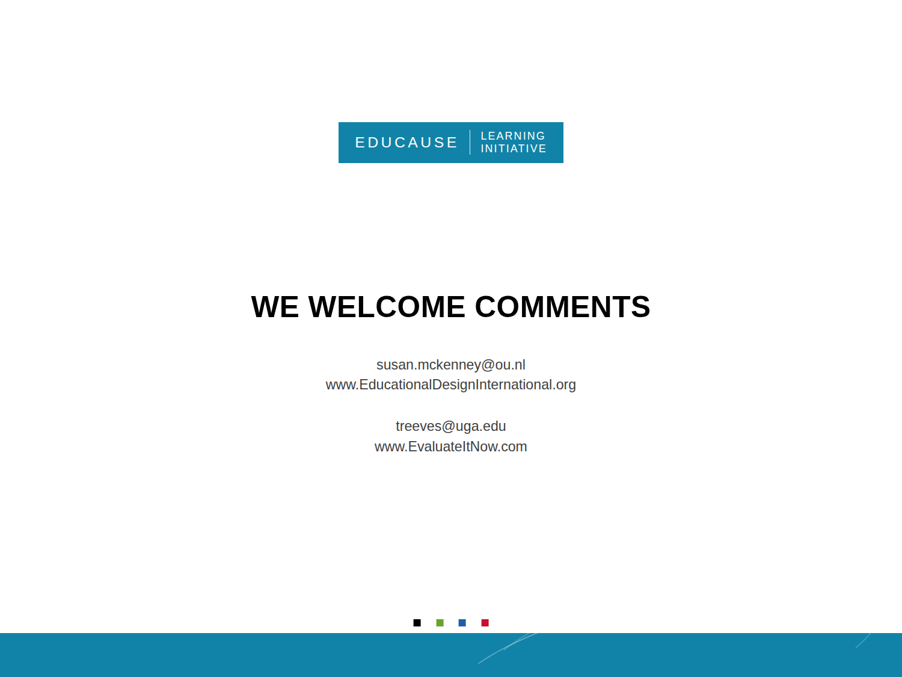EDUCAUSE LEARNING
INITIATIVE
WE WELCOME COMMENTS
susan.mckenney@ou.nl
www.EducationalDesignInternational.org
treeves@uga.edu
www.EvaluateItNow.com